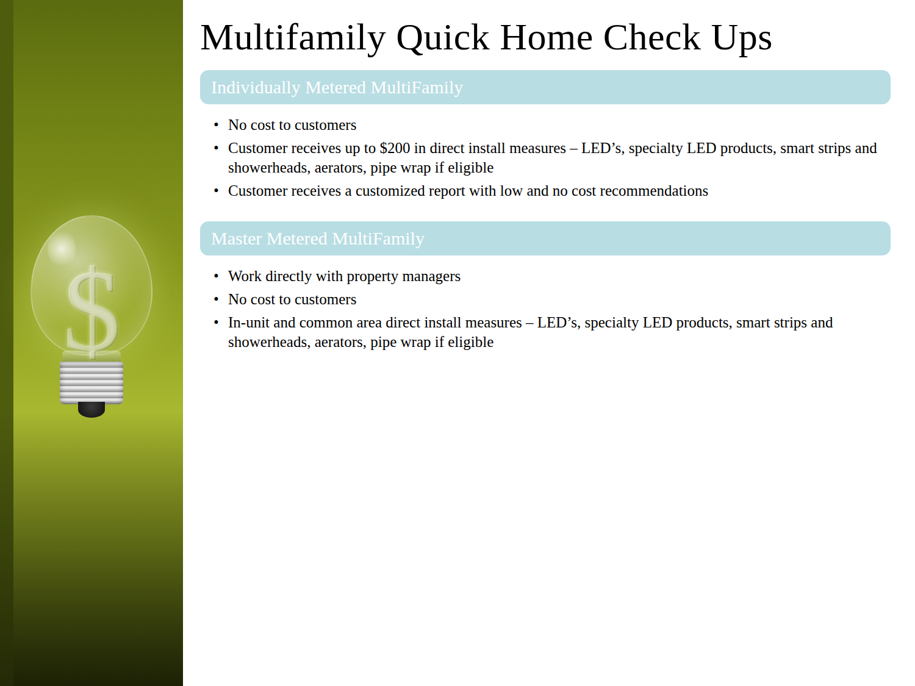$
Multifamily Quick Home Check Ups
Individually Metered MultiFamily
No cost to customers
Customer receives up to $200 in direct install measures – LED’s, specialty LED products, smart strips and showerheads, aerators, pipe wrap if eligible
Customer receives a customized report with low and no cost recommendations
Master Metered MultiFamily
Work directly with property managers
No cost to customers
In-unit and common area direct install measures – LED’s, specialty LED products, smart strips and showerheads, aerators, pipe wrap if eligible